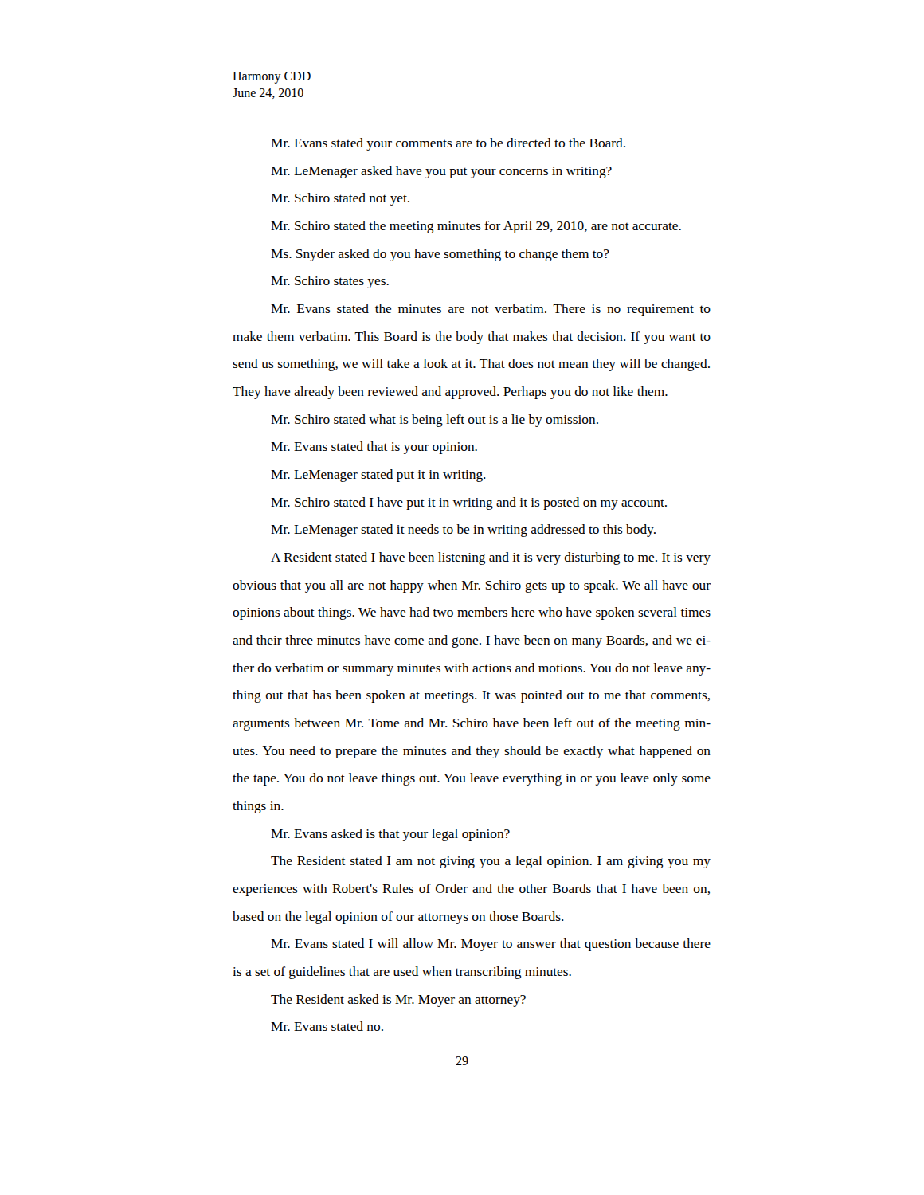Harmony CDD
June 24, 2010
Mr. Evans stated your comments are to be directed to the Board.
Mr. LeMenager asked have you put your concerns in writing?
Mr. Schiro stated not yet.
Mr. Schiro stated the meeting minutes for April 29, 2010, are not accurate.
Ms. Snyder asked do you have something to change them to?
Mr. Schiro states yes.
Mr. Evans stated the minutes are not verbatim. There is no requirement to make them verbatim. This Board is the body that makes that decision. If you want to send us something, we will take a look at it. That does not mean they will be changed. They have already been reviewed and approved. Perhaps you do not like them.
Mr. Schiro stated what is being left out is a lie by omission.
Mr. Evans stated that is your opinion.
Mr. LeMenager stated put it in writing.
Mr. Schiro stated I have put it in writing and it is posted on my account.
Mr. LeMenager stated it needs to be in writing addressed to this body.
A Resident stated I have been listening and it is very disturbing to me. It is very obvious that you all are not happy when Mr. Schiro gets up to speak. We all have our opinions about things. We have had two members here who have spoken several times and their three minutes have come and gone. I have been on many Boards, and we either do verbatim or summary minutes with actions and motions. You do not leave anything out that has been spoken at meetings. It was pointed out to me that comments, arguments between Mr. Tome and Mr. Schiro have been left out of the meeting minutes. You need to prepare the minutes and they should be exactly what happened on the tape. You do not leave things out. You leave everything in or you leave only some things in.
Mr. Evans asked is that your legal opinion?
The Resident stated I am not giving you a legal opinion. I am giving you my experiences with Robert's Rules of Order and the other Boards that I have been on, based on the legal opinion of our attorneys on those Boards.
Mr. Evans stated I will allow Mr. Moyer to answer that question because there is a set of guidelines that are used when transcribing minutes.
The Resident asked is Mr. Moyer an attorney?
Mr. Evans stated no.
29